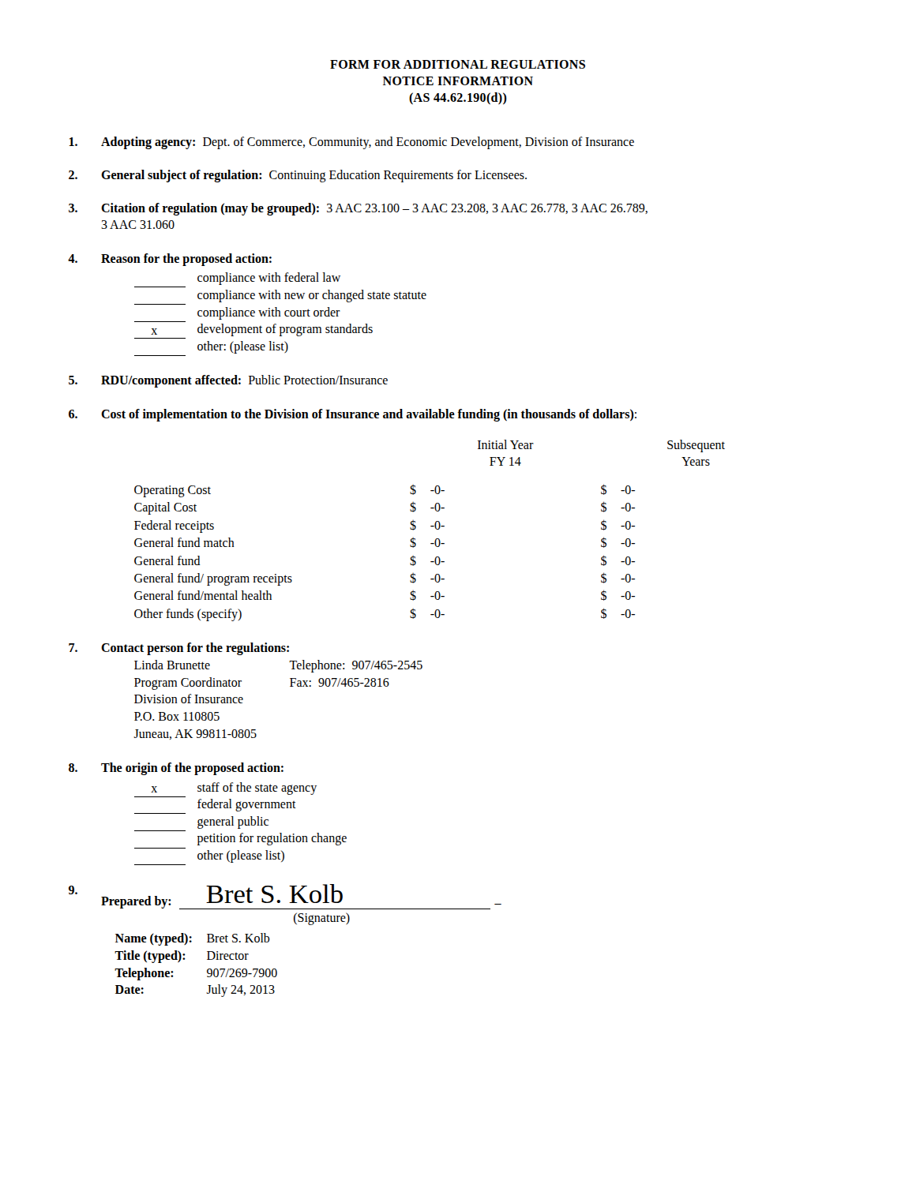FORM FOR ADDITIONAL REGULATIONS
NOTICE INFORMATION
(AS 44.62.190(d))
1. Adopting agency: Dept. of Commerce, Community, and Economic Development, Division of Insurance
2. General subject of regulation: Continuing Education Requirements for Licensees.
3. Citation of regulation (may be grouped): 3 AAC 23.100 – 3 AAC 23.208, 3 AAC 26.778, 3 AAC 26.789,
3 AAC 31.060
4. Reason for the proposed action:
| | compliance with federal law |
| | compliance with new or changed state statute |
| | compliance with court order |
| x | development of program standards |
| | other: (please list) |
5. RDU/component affected: Public Protection/Insurance
6. Cost of implementation to the Division of Insurance and available funding (in thousands of dollars):
| | Initial Year FY 14 | Subsequent Years |
| --- | --- | --- |
| Operating Cost | $ -0- | $ -0- |
| Capital Cost | $ -0- | $ -0- |
| Federal receipts | $ -0- | $ -0- |
| General fund match | $ -0- | $ -0- |
| General fund | $ -0- | $ -0- |
| General fund/ program receipts | $ -0- | $ -0- |
| General fund/mental health | $ -0- | $ -0- |
| Other funds (specify) | $ -0- | $ -0- |
7. Contact person for the regulations:
| Linda Brunette | Telephone: 907/465-2545 |
| Program Coordinator | Fax: 907/465-2816 |
| Division of Insurance | |
| P.O. Box 110805 | |
| Juneau, AK 99811-0805 | |
8. The origin of the proposed action:
| x | staff of the state agency |
| | federal government |
| | general public |
| | petition for regulation change |
| | other (please list) |
9.
Prepared by: Bret S. Kolb _
(Signature)
| Name (typed): | Bret S. Kolb |
| Title (typed): | Director |
| Telephone: | 907/269-7900 |
| Date: | July 24, 2013 |